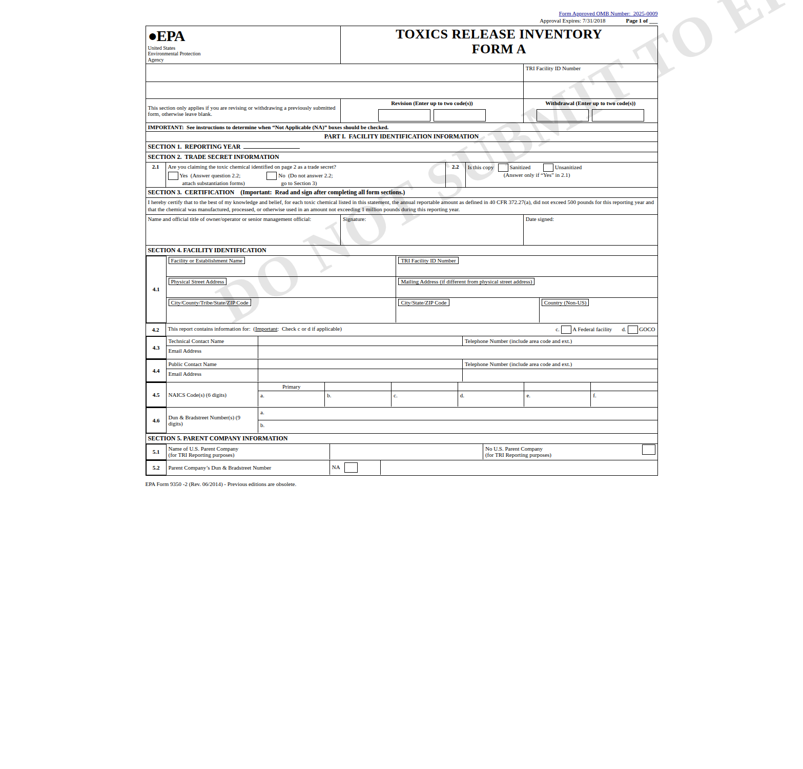DO NOT SUBMIT TO EPA
Form Approved OMB Number: 2025-0009
Approval Expires: 7/31/2018 Page 1 of ___
| ●EPA United States Environmental Protection Agency | TOXICS RELEASE INVENTORY FORM A |
| | TRI Facility ID Number |
| This section only applies if you are revising or withdrawing a previously submitted form, otherwise leave blank. | Revision (Enter up to two code(s)) | Withdrawal (Enter up to two code(s)) |
| IMPORTANT: See instructions to determine when “Not Applicable (NA)” boxes should be checked. |
| PART I. FACILITY IDENTIFICATION INFORMATION |
| SECTION 1. REPORTING YEAR |
| SECTION 2. TRADE SECRET INFORMATION |
| / 2.1 / Are you claiming the toxic chemical identified on page 2 as a trade secret? Yes (Answer question 2.2; attach substantiation forms) No (Do not answer 2.2; go to Section 3) / 2.2 / Is this copy Sanitized Unsanitized (Answer only if “Yes” in 2.1) / |
| SECTION 3. CERTIFICATION (Important: Read and sign after completing all form sections.) |
| I hereby certify that to the best of my knowledge and belief, for each toxic chemical listed in this statement, the annual reportable amount as defined in 40 CFR 372.27(a), did not exceed 500 pounds for this reporting year and that the chemical was manufactured, processed, or otherwise used in an amount not exceeding 1 million pounds during this reporting year. |
| Name and official title of owner/operator or senior management official: | Signature: | Date signed: |
| SECTION 4. FACILITY IDENTIFICATION |
| / 4.1 / Facility or Establishment Name / TRI Facility ID Number / / Physical Street Address / Mailing Address (if different from physical street address) / / City/County/Tribe/State/ZIP Code / City/State/ZIP Code / Country (Non-US) / |
| / 4.2 / This report contains information for: ( Important : Check c or d if applicable) / c. A Federal facility d. GOCO / |
| / 4.3 / Technical Contact Name / / Telephone Number (include area code and ext.) / / Email Address / / |
| / 4.4 / Public Contact Name / / Telephone Number (include area code and ext.) / / Email Address / / / |
| / 4.5 / NAICS Code(s) (6 digits) / / Primary / / / / / / / a. / b. / c. / d. / e. / f. / / |
| / 4.6 / Dun & Bradstreet Number(s) (9 digits) / a. / / b. / |
| SECTION 5. PARENT COMPANY INFORMATION |
| / 5.1 / Name of U.S. Parent Company (for TRI Reporting purposes) / / No U.S. Parent Company (for TRI Reporting purposes) / |
| / 5.2 / Parent Company’s Dun & Bradstreet Number / NA / / |
EPA Form 9350 -2 (Rev. 06/2014) - Previous editions are obsolete.